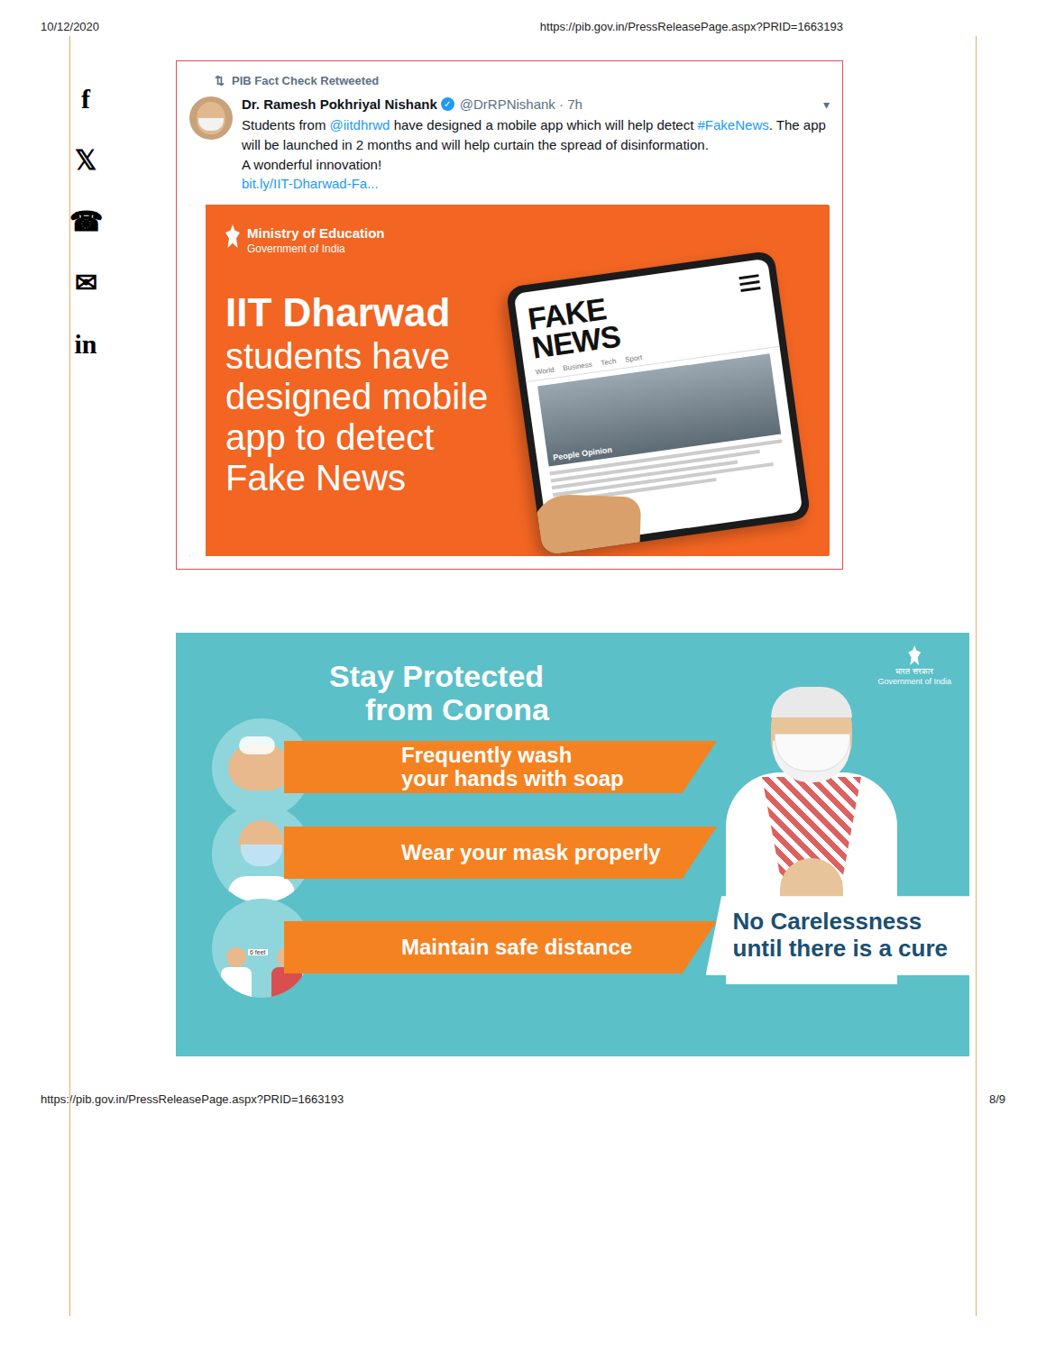10/12/2020
https://pib.gov.in/PressReleasePage.aspx?PRID=1663193
f
𝕏
☎
✉
in
⇅ PIB Fact Check Retweeted
Dr. Ramesh Pokhriyal Nishank ✓ @DrRPNishank · 7h ▾
Students from @iitdhrwd have designed a mobile app which will help detect #FakeNews. The app will be launched in 2 months and will help curtain the spread of disinformation.
A wonderful innovation!
bit.ly/IIT-Dharwad-Fa...
Ministry of Education
Government of India
IIT Dharwad students have
designed mobile
app to detect
Fake News
FAKE
NEWS
World
Business
Tech
Sport
People Opinion
भारत सरकार
Government of India
Stay Protectedfrom Corona
Frequently wash
your hands with soap
Wear your mask properly
6 feet
Maintain safe distance
No Carelessness
until there is a cure
https://pib.gov.in/PressReleasePage.aspx?PRID=1663193
8/9